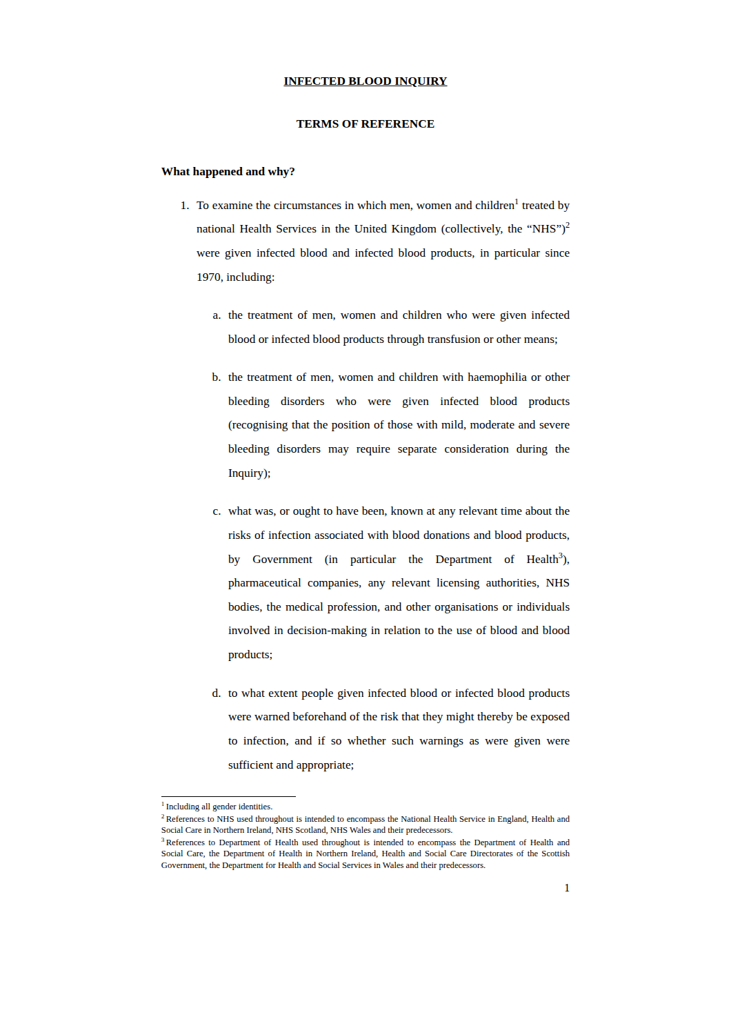INFECTED BLOOD INQUIRY
TERMS OF REFERENCE
What happened and why?
To examine the circumstances in which men, women and children1 treated by national Health Services in the United Kingdom (collectively, the “NHS”)2 were given infected blood and infected blood products, in particular since 1970, including:
the treatment of men, women and children who were given infected blood or infected blood products through transfusion or other means;
the treatment of men, women and children with haemophilia or other bleeding disorders who were given infected blood products (recognising that the position of those with mild, moderate and severe bleeding disorders may require separate consideration during the Inquiry);
what was, or ought to have been, known at any relevant time about the risks of infection associated with blood donations and blood products, by Government (in particular the Department of Health3), pharmaceutical companies, any relevant licensing authorities, NHS bodies, the medical profession, and other organisations or individuals involved in decision-making in relation to the use of blood and blood products;
to what extent people given infected blood or infected blood products were warned beforehand of the risk that they might thereby be exposed to infection, and if so whether such warnings as were given were sufficient and appropriate;
1Including all gender identities.
2References to NHS used throughout is intended to encompass the National Health Service in England, Health and Social Care in Northern Ireland, NHS Scotland, NHS Wales and their predecessors.
3References to Department of Health used throughout is intended to encompass the Department of Health and Social Care, the Department of Health in Northern Ireland, Health and Social Care Directorates of the Scottish Government, the Department for Health and Social Services in Wales and their predecessors.
1